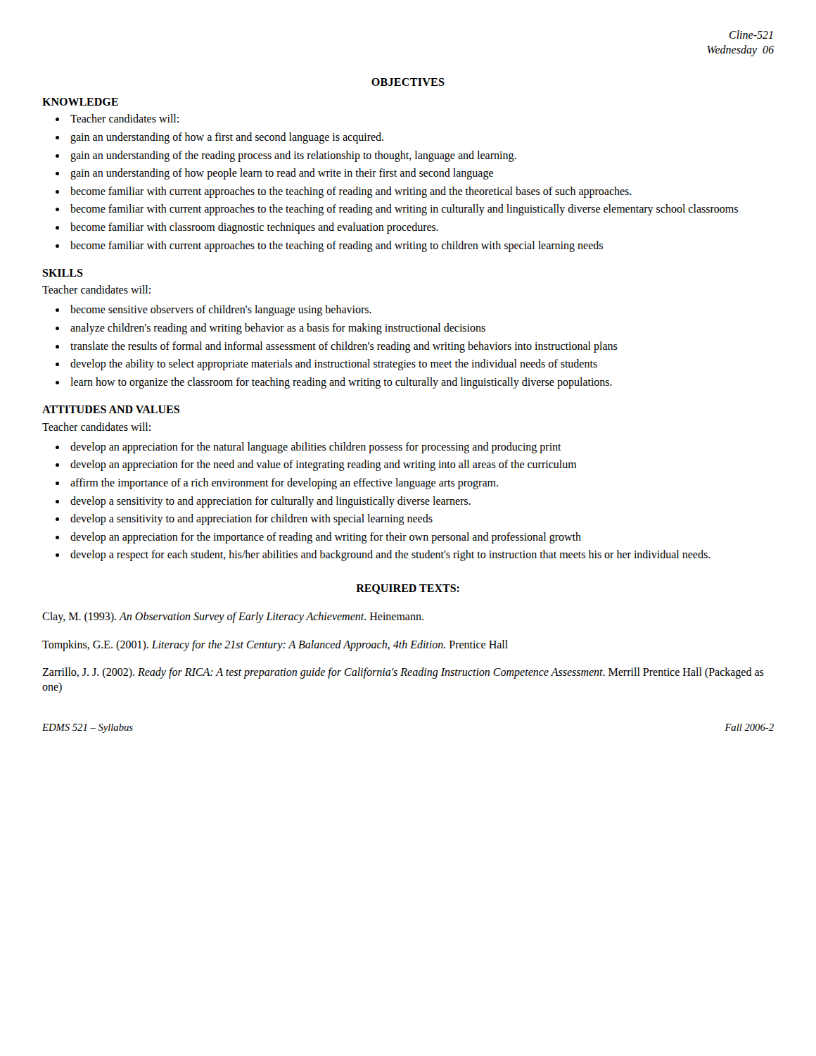Cline-521
Wednesday 06
OBJECTIVES
KNOWLEDGE
Teacher candidates will:
gain an understanding of how a first and second language is acquired.
gain an understanding of the reading process and its relationship to thought, language and learning.
gain an understanding of how people learn to read and write in their first and second language
become familiar with current approaches to the teaching of reading and writing and the theoretical bases of such approaches.
become familiar with current approaches to the teaching of reading and writing in culturally and linguistically diverse elementary school classrooms
become familiar with classroom diagnostic techniques and evaluation procedures.
become familiar with current approaches to the teaching of reading and writing to children with special learning needs
SKILLS
Teacher candidates will:
become sensitive observers of children's language using behaviors.
analyze children's reading and writing behavior as a basis for making instructional decisions
translate the results of formal and informal assessment of children's reading and writing behaviors into instructional plans
develop the ability to select appropriate materials and instructional strategies to meet the individual needs of students
learn how to organize the classroom for teaching reading and writing to culturally and linguistically diverse populations.
ATTITUDES AND VALUES
Teacher candidates will:
develop an appreciation for the natural language abilities children possess for processing and producing print
develop an appreciation for the need and value of integrating reading and writing into all areas of the curriculum
affirm the importance of a rich environment for developing an effective language arts program.
develop a sensitivity to and appreciation for culturally and linguistically diverse learners.
develop a sensitivity to and appreciation for children with special learning needs
develop an appreciation for the importance of reading and writing for their own personal and professional growth
develop a respect for each student, his/her abilities and background and the student's right to instruction that meets his or her individual needs.
REQUIRED TEXTS:
Clay, M. (1993). An Observation Survey of Early Literacy Achievement. Heinemann.
Tompkins, G.E. (2001). Literacy for the 21st Century: A Balanced Approach, 4th Edition. Prentice Hall
Zarrillo, J. J. (2002). Ready for RICA: A test preparation guide for California's Reading Instruction Competence Assessment. Merrill Prentice Hall (Packaged as one)
EDMS 521 – Syllabus Fall 2006-2